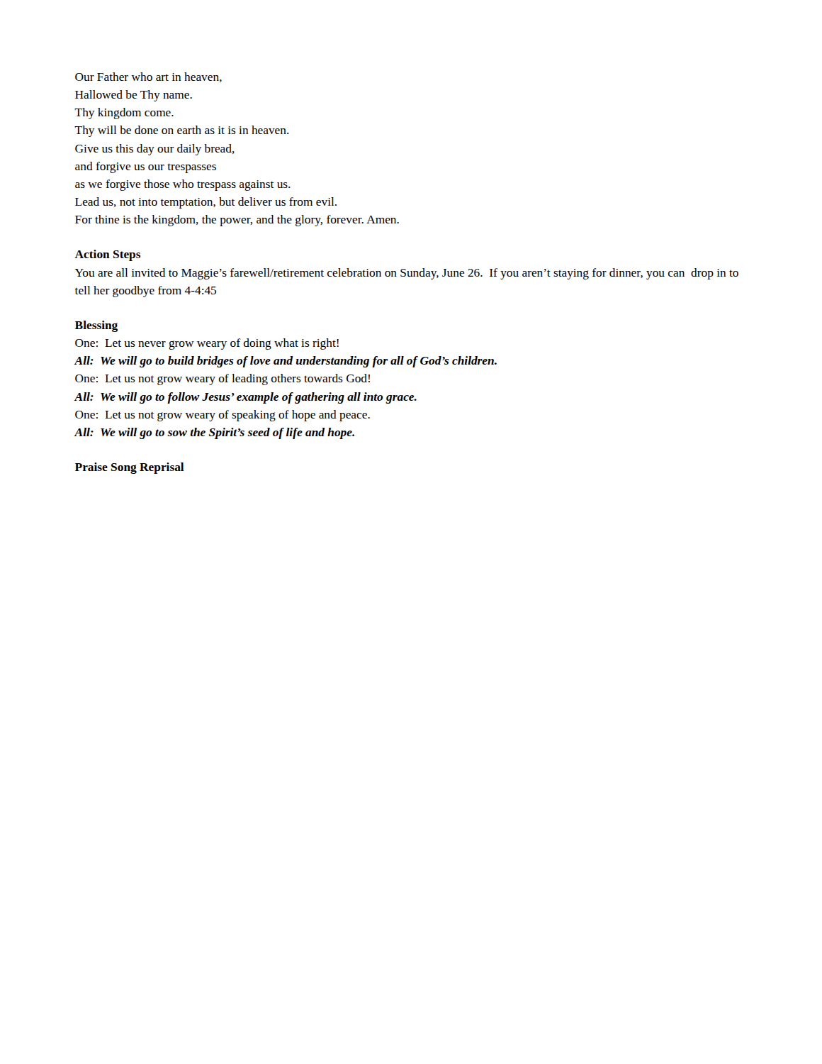Our Father who art in heaven,
Hallowed be Thy name.
Thy kingdom come.
Thy will be done on earth as it is in heaven.
Give us this day our daily bread,
and forgive us our trespasses
as we forgive those who trespass against us.
Lead us, not into temptation, but deliver us from evil.
For thine is the kingdom, the power, and the glory, forever. Amen.
Action Steps
You are all invited to Maggie’s farewell/retirement celebration on Sunday, June 26. If you aren’t staying for dinner, you can drop in to tell her goodbye from 4-4:45
Blessing
One: Let us never grow weary of doing what is right!
All: We will go to build bridges of love and understanding for all of God’s children.
One: Let us not grow weary of leading others towards God!
All: We will go to follow Jesus’ example of gathering all into grace.
One: Let us not grow weary of speaking of hope and peace.
All: We will go to sow the Spirit’s seed of life and hope.
Praise Song Reprisal